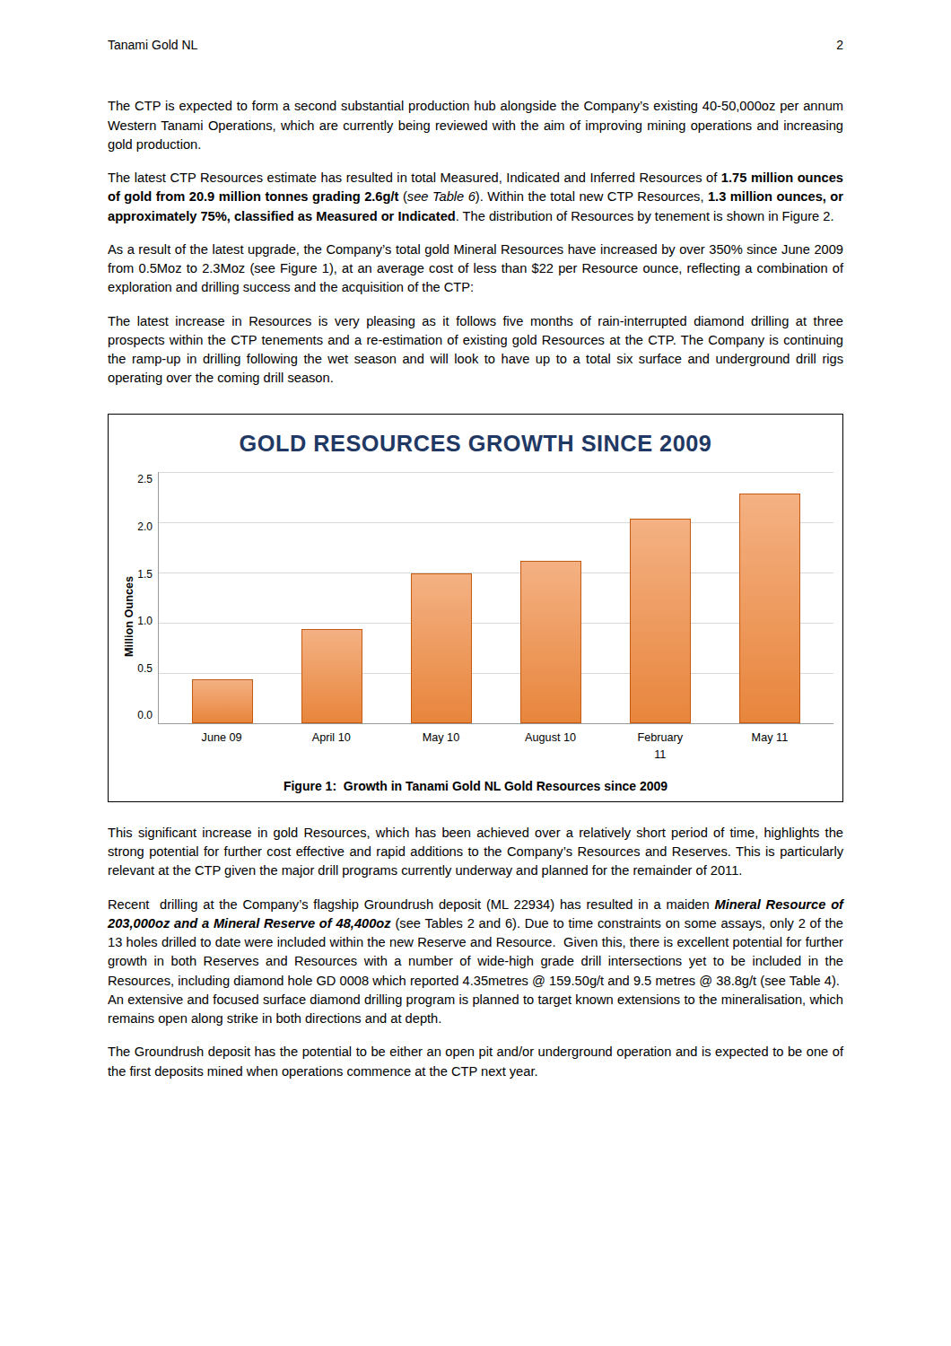Tanami Gold NL 2
The CTP is expected to form a second substantial production hub alongside the Company’s existing 40-50,000oz per annum Western Tanami Operations, which are currently being reviewed with the aim of improving mining operations and increasing gold production.
The latest CTP Resources estimate has resulted in total Measured, Indicated and Inferred Resources of 1.75 million ounces of gold from 20.9 million tonnes grading 2.6g/t (see Table 6). Within the total new CTP Resources, 1.3 million ounces, or approximately 75%, classified as Measured or Indicated. The distribution of Resources by tenement is shown in Figure 2.
As a result of the latest upgrade, the Company’s total gold Mineral Resources have increased by over 350% since June 2009 from 0.5Moz to 2.3Moz (see Figure 1), at an average cost of less than $22 per Resource ounce, reflecting a combination of exploration and drilling success and the acquisition of the CTP:
The latest increase in Resources is very pleasing as it follows five months of rain-interrupted diamond drilling at three prospects within the CTP tenements and a re-estimation of existing gold Resources at the CTP. The Company is continuing the ramp-up in drilling following the wet season and will look to have up to a total six surface and underground drill rigs operating over the coming drill season.
GOLD RESOURCES GROWTH SINCE 2009
Million Ounces
2.5 2.0 1.5 1.0 0.5 0.0
June 09 April 10 May 10 August 10 February 11 May 11
Figure 1: Growth in Tanami Gold NL Gold Resources since 2009
This significant increase in gold Resources, which has been achieved over a relatively short period of time, highlights the strong potential for further cost effective and rapid additions to the Company’s Resources and Reserves. This is particularly relevant at the CTP given the major drill programs currently underway and planned for the remainder of 2011.
Recent drilling at the Company’s flagship Groundrush deposit (ML 22934) has resulted in a maiden Mineral Resource of 203,000oz and a Mineral Reserve of 48,400oz (see Tables 2 and 6). Due to time constraints on some assays, only 2 of the 13 holes drilled to date were included within the new Reserve and Resource. Given this, there is excellent potential for further growth in both Reserves and Resources with a number of wide-high grade drill intersections yet to be included in the Resources, including diamond hole GD 0008 which reported 4.35metres @ 159.50g/t and 9.5 metres @ 38.8g/t (see Table 4). An extensive and focused surface diamond drilling program is planned to target known extensions to the mineralisation, which remains open along strike in both directions and at depth.
The Groundrush deposit has the potential to be either an open pit and/or underground operation and is expected to be one of the first deposits mined when operations commence at the CTP next year.